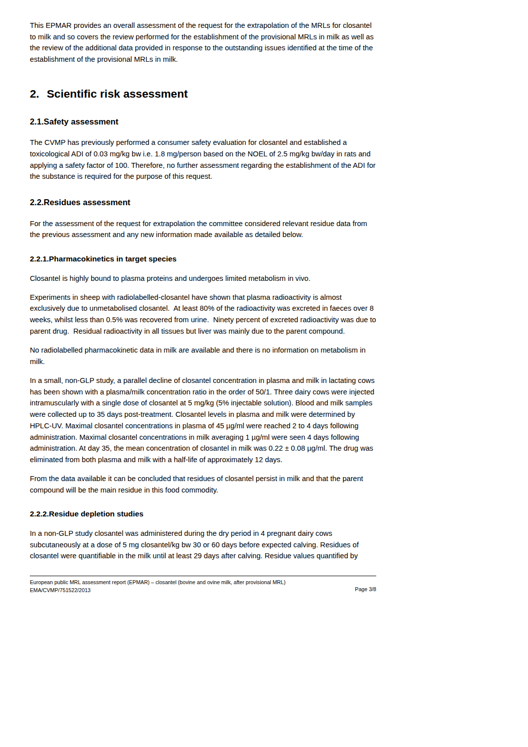This EPMAR provides an overall assessment of the request for the extrapolation of the MRLs for closantel to milk and so covers the review performed for the establishment of the provisional MRLs in milk as well as the review of the additional data provided in response to the outstanding issues identified at the time of the establishment of the provisional MRLs in milk.
2. Scientific risk assessment
2.1. Safety assessment
The CVMP has previously performed a consumer safety evaluation for closantel and established a toxicological ADI of 0.03 mg/kg bw i.e. 1.8 mg/person based on the NOEL of 2.5 mg/kg bw/day in rats and applying a safety factor of 100. Therefore, no further assessment regarding the establishment of the ADI for the substance is required for the purpose of this request.
2.2. Residues assessment
For the assessment of the request for extrapolation the committee considered relevant residue data from the previous assessment and any new information made available as detailed below.
2.2.1. Pharmacokinetics in target species
Closantel is highly bound to plasma proteins and undergoes limited metabolism in vivo.
Experiments in sheep with radiolabelled-closantel have shown that plasma radioactivity is almost exclusively due to unmetabolised closantel. At least 80% of the radioactivity was excreted in faeces over 8 weeks, whilst less than 0.5% was recovered from urine. Ninety percent of excreted radioactivity was due to parent drug. Residual radioactivity in all tissues but liver was mainly due to the parent compound.
No radiolabelled pharmacokinetic data in milk are available and there is no information on metabolism in milk.
In a small, non-GLP study, a parallel decline of closantel concentration in plasma and milk in lactating cows has been shown with a plasma/milk concentration ratio in the order of 50/1. Three dairy cows were injected intramuscularly with a single dose of closantel at 5 mg/kg (5% injectable solution). Blood and milk samples were collected up to 35 days post-treatment. Closantel levels in plasma and milk were determined by HPLC-UV. Maximal closantel concentrations in plasma of 45 µg/ml were reached 2 to 4 days following administration. Maximal closantel concentrations in milk averaging 1 µg/ml were seen 4 days following administration. At day 35, the mean concentration of closantel in milk was 0.22 ± 0.08 µg/ml. The drug was eliminated from both plasma and milk with a half-life of approximately 12 days.
From the data available it can be concluded that residues of closantel persist in milk and that the parent compound will be the main residue in this food commodity.
2.2.2. Residue depletion studies
In a non-GLP study closantel was administered during the dry period in 4 pregnant dairy cows subcutaneously at a dose of 5 mg closantel/kg bw 30 or 60 days before expected calving. Residues of closantel were quantifiable in the milk until at least 29 days after calving. Residue values quantified by
European public MRL assessment report (EPMAR) – closantel (bovine and ovine milk, after provisional MRL)
EMA/CVMP/751522/2013 Page 3/8